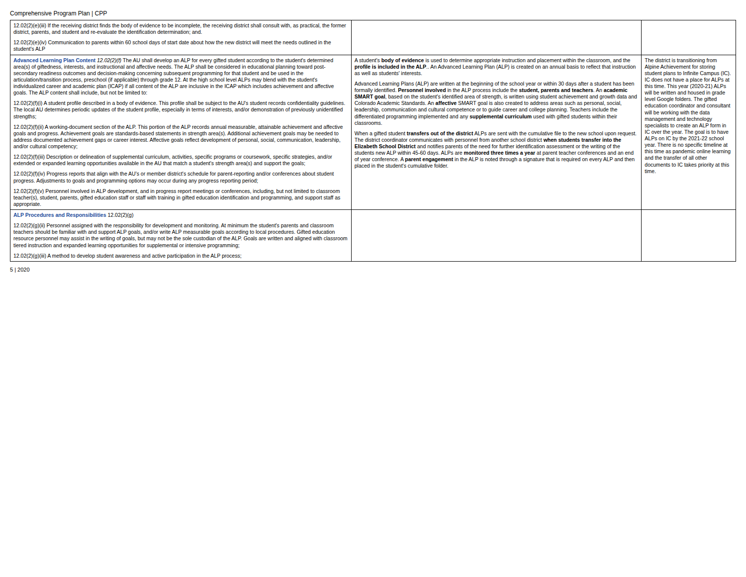Comprehensive Program Plan | CPP
| 12.02(2)(e)(iii) If the receiving district finds the body of evidence to be incomplete, the receiving district shall consult with, as practical, the former district, parents, and student and re-evaluate the identification determination; and. 12.02(2)(e)(iv) Communication to parents within 60 school days of start date about how the new district will meet the needs outlined in the student's ALP | | |
| Advanced Learning Plan Content 12.02(2)(f) The AU shall develop an ALP for every gifted student according to the student's determined area(s) of giftedness, interests, and instructional and affective needs. The ALP shall be considered in educational planning toward post-secondary readiness outcomes and decision-making concerning subsequent programming for that student and be used in the articulation/transition process, preschool (if applicable) through grade 12. At the high school level ALPs may blend with the student's individualized career and academic plan (ICAP) if all content of the ALP are inclusive in the ICAP which includes achievement and affective goals. The ALP content shall include, but not be limited to: 12.02(2)(f)(i) A student profile described in a body of evidence. This profile shall be subject to the AU's student records confidentiality guidelines. The local AU determines periodic updates of the student profile, especially in terms of interests, and/or demonstration of previously unidentified strengths; 12.02(2)(f)(ii) A working-document section of the ALP. This portion of the ALP records annual measurable, attainable achievement and affective goals and progress. Achievement goals are standards-based statements in strength area(s). Additional achievement goals may be needed to address documented achievement gaps or career interest. Affective goals reflect development of personal, social, communication, leadership, and/or cultural competency; 12.02(2)(f)(iii) Description or delineation of supplemental curriculum, activities, specific programs or coursework, specific strategies, and/or extended or expanded learning opportunities available in the AU that match a student's strength area(s) and support the goals; 12.02(2)(f)(iv) Progress reports that align with the AU's or member district's schedule for parent-reporting and/or conferences about student progress. Adjustments to goals and programming options may occur during any progress reporting period; 12.02(2)(f)(v) Personnel involved in ALP development, and in progress report meetings or conferences, including, but not limited to classroom teacher(s), student, parents, gifted education staff or staff with training in gifted education identification and programming, and support staff as appropriate. | A student's body of evidence is used to determine appropriate instruction and placement within the classroom, and the profile is included in the ALP .. An Advanced Learning Plan (ALP) is created on an annual basis to reflect that instruction as well as students' interests. Advanced Learning Plans (ALP) are written at the beginning of the school year or within 30 days after a student has been formally identified. Personnel involved in the ALP process include the student, parents and teachers . An academic SMART goal , based on the student's identified area of strength, is written using student achievement and growth data and Colorado Academic Standards. An affective SMART goal is also created to address areas such as personal, social, leadership, communication and cultural competence or to guide career and college planning. Teachers include the differentiated programming implemented and any supplemental curriculum used with gifted students within their classrooms. When a gifted student transfers out of the district ALPs are sent with the cumulative file to the new school upon request. The district coordinator communicates with personnel from another school district when students transfer into the Elizabeth School District and notifies parents of the need for further identification assessment or the writing of the students new ALP within 45-60 days. ALPs are monitored three times a year at parent teacher conferences and an end of year conference. A parent engagement in the ALP is noted through a signature that is required on every ALP and then placed in the student's cumulative folder. | The district is transitioning from Alpine Achievement for storing student plans to Infinite Campus (IC). IC does not have a place for ALPs at this time. This year (2020-21) ALPs will be written and housed in grade level Google folders. The gifted education coordinator and consultant will be working with the data management and technology specialists to create an ALP form in IC over the year. The goal is to have ALPs on IC by the 2021-22 school year. There is no specific timeline at this time as pandemic online learning and the transfer of all other documents to IC takes priority at this time. |
| ALP Procedures and Responsibilities 12.02(2)(g) 12.02(2)(g)(ii) Personnel assigned with the responsibility for development and monitoring. At minimum the student's parents and classroom teachers should be familiar with and support ALP goals, and/or write ALP measurable goals according to local procedures. Gifted education resource personnel may assist in the writing of goals, but may not be the sole custodian of the ALP. Goals are written and aligned with classroom tiered instruction and expanded learning opportunities for supplemental or intensive programming; 12.02(2)(g)(iii) A method to develop student awareness and active participation in the ALP process; | | |
5 | 2020